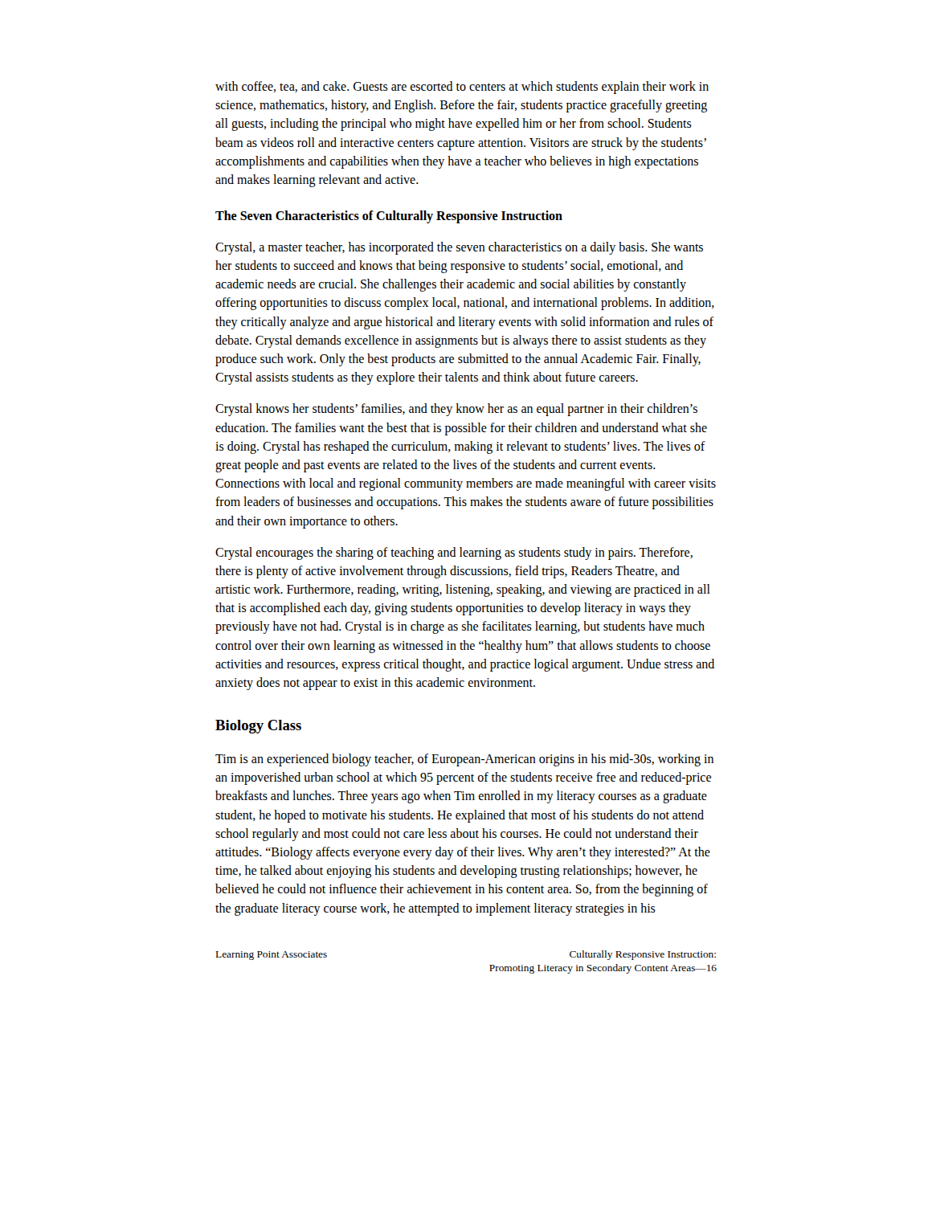with coffee, tea, and cake. Guests are escorted to centers at which students explain their work in science, mathematics, history, and English. Before the fair, students practice gracefully greeting all guests, including the principal who might have expelled him or her from school. Students beam as videos roll and interactive centers capture attention. Visitors are struck by the students’ accomplishments and capabilities when they have a teacher who believes in high expectations and makes learning relevant and active.
The Seven Characteristics of Culturally Responsive Instruction
Crystal, a master teacher, has incorporated the seven characteristics on a daily basis. She wants her students to succeed and knows that being responsive to students’ social, emotional, and academic needs are crucial. She challenges their academic and social abilities by constantly offering opportunities to discuss complex local, national, and international problems. In addition, they critically analyze and argue historical and literary events with solid information and rules of debate. Crystal demands excellence in assignments but is always there to assist students as they produce such work. Only the best products are submitted to the annual Academic Fair. Finally, Crystal assists students as they explore their talents and think about future careers.
Crystal knows her students’ families, and they know her as an equal partner in their children’s education. The families want the best that is possible for their children and understand what she is doing. Crystal has reshaped the curriculum, making it relevant to students’ lives. The lives of great people and past events are related to the lives of the students and current events. Connections with local and regional community members are made meaningful with career visits from leaders of businesses and occupations. This makes the students aware of future possibilities and their own importance to others.
Crystal encourages the sharing of teaching and learning as students study in pairs. Therefore, there is plenty of active involvement through discussions, field trips, Readers Theatre, and artistic work. Furthermore, reading, writing, listening, speaking, and viewing are practiced in all that is accomplished each day, giving students opportunities to develop literacy in ways they previously have not had. Crystal is in charge as she facilitates learning, but students have much control over their own learning as witnessed in the “healthy hum” that allows students to choose activities and resources, express critical thought, and practice logical argument. Undue stress and anxiety does not appear to exist in this academic environment.
Biology Class
Tim is an experienced biology teacher, of European-American origins in his mid-30s, working in an impoverished urban school at which 95 percent of the students receive free and reduced-price breakfasts and lunches. Three years ago when Tim enrolled in my literacy courses as a graduate student, he hoped to motivate his students. He explained that most of his students do not attend school regularly and most could not care less about his courses. He could not understand their attitudes. “Biology affects everyone every day of their lives. Why aren’t they interested?” At the time, he talked about enjoying his students and developing trusting relationships; however, he believed he could not influence their achievement in his content area. So, from the beginning of the graduate literacy course work, he attempted to implement literacy strategies in his
Learning Point Associates
Culturally Responsive Instruction:
Promoting Literacy in Secondary Content Areas—16